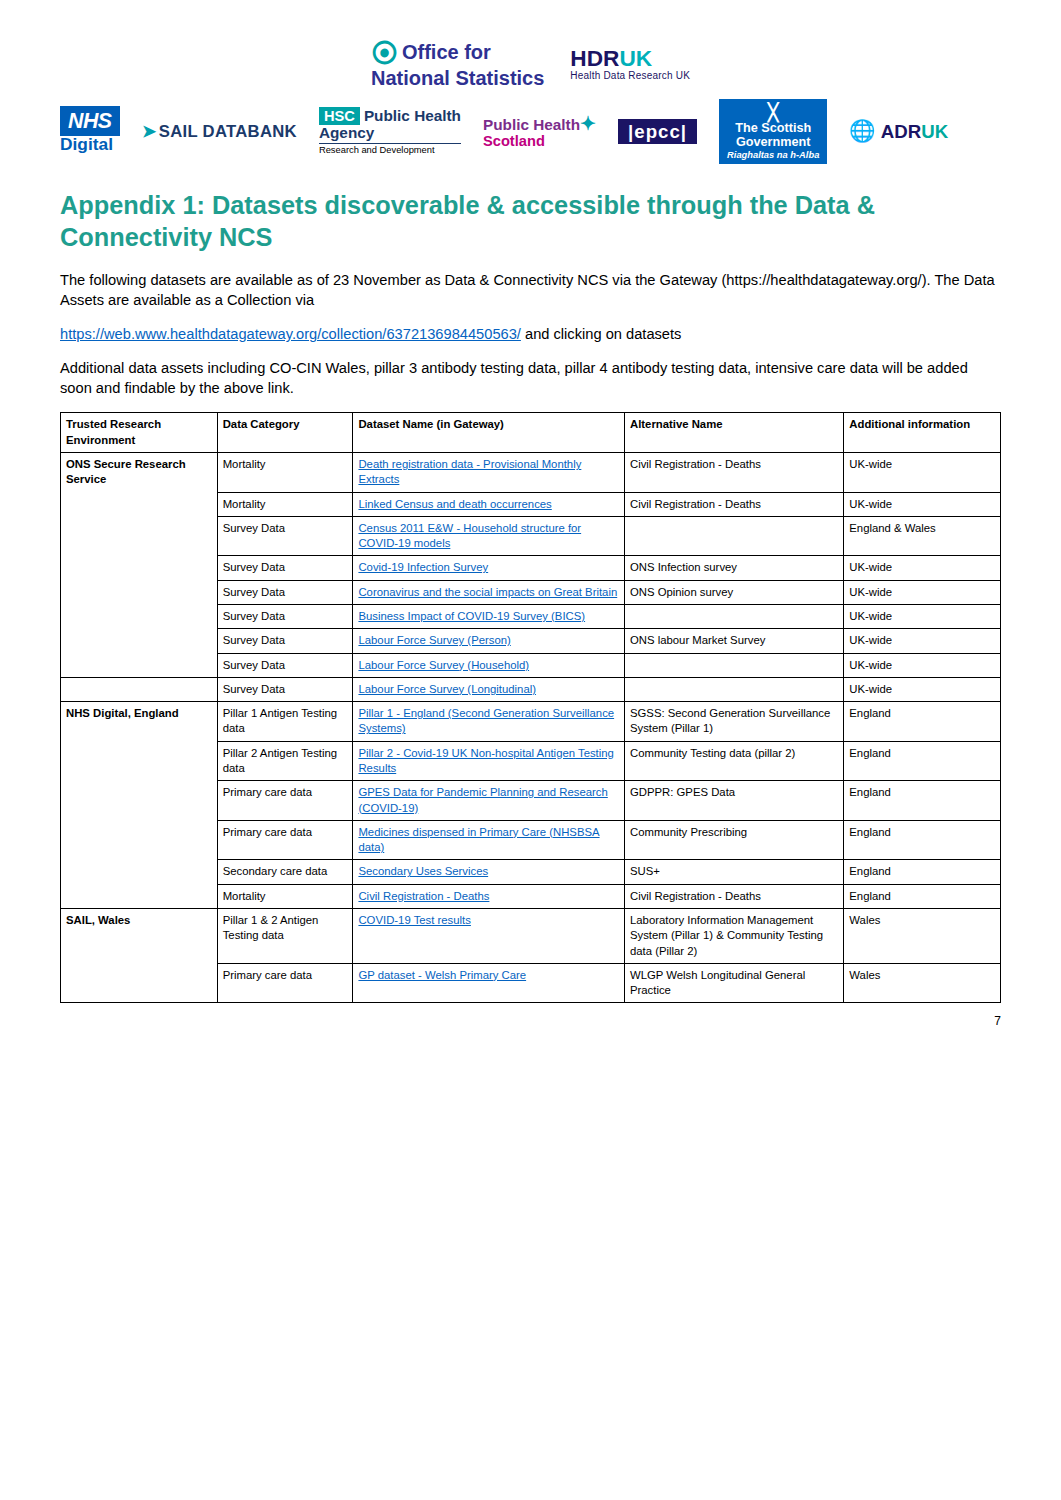⦿Office for
National Statistics
HDRUK Health Data Research UK
NHS Digital
➤SAIL DATABANK
HSC Public Health
Agency Research and Development
Public Health✦Scotland
|epcc|
╳The Scottish
GovernmentRiaghaltas na h-Alba
🌐 ADRUK
Appendix 1: Datasets discoverable & accessible through the Data & Connectivity NCS
The following datasets are available as of 23 November as Data & Connectivity NCS via the Gateway (https://healthdatagateway.org/). The Data Assets are available as a Collection via
https://web.www.healthdatagateway.org/collection/6372136984450563/ and clicking on datasets
Additional data assets including CO-CIN Wales, pillar 3 antibody testing data, pillar 4 antibody testing data, intensive care data will be added soon and findable by the above link.
| Trusted Research Environment | Data Category | Dataset Name (in Gateway) | Alternative Name | Additional information |
| --- | --- | --- | --- | --- |
| ONS Secure Research Service | Mortality | Death registration data - Provisional Monthly Extracts | Civil Registration - Deaths | UK-wide |
| Mortality | Linked Census and death occurrences | Civil Registration - Deaths | UK-wide |
| Survey Data | Census 2011 E&W - Household structure for COVID-19 models | | England & Wales |
| Survey Data | Covid-19 Infection Survey | ONS Infection survey | UK-wide |
| Survey Data | Coronavirus and the social impacts on Great Britain | ONS Opinion survey | UK-wide |
| Survey Data | Business Impact of COVID-19 Survey (BICS) | | UK-wide |
| Survey Data | Labour Force Survey (Person) | ONS labour Market Survey | UK-wide |
| Survey Data | Labour Force Survey (Household) | | UK-wide |
| | Survey Data | Labour Force Survey (Longitudinal) | | UK-wide |
| NHS Digital, England | Pillar 1 Antigen Testing data | Pillar 1 - England (Second Generation Surveillance Systems) | SGSS: Second Generation Surveillance System (Pillar 1) | England |
| Pillar 2 Antigen Testing data | Pillar 2 - Covid-19 UK Non-hospital Antigen Testing Results | Community Testing data (pillar 2) | England |
| Primary care data | GPES Data for Pandemic Planning and Research (COVID-19) | GDPPR: GPES Data | England |
| Primary care data | Medicines dispensed in Primary Care (NHSBSA data) | Community Prescribing | England |
| Secondary care data | Secondary Uses Services | SUS+ | England |
| Mortality | Civil Registration - Deaths | Civil Registration - Deaths | England |
| SAIL, Wales | Pillar 1 & 2 Antigen Testing data | COVID-19 Test results | Laboratory Information Management System (Pillar 1) & Community Testing data (Pillar 2) | Wales |
| Primary care data | GP dataset - Welsh Primary Care | WLGP Welsh Longitudinal General Practice | Wales |
7